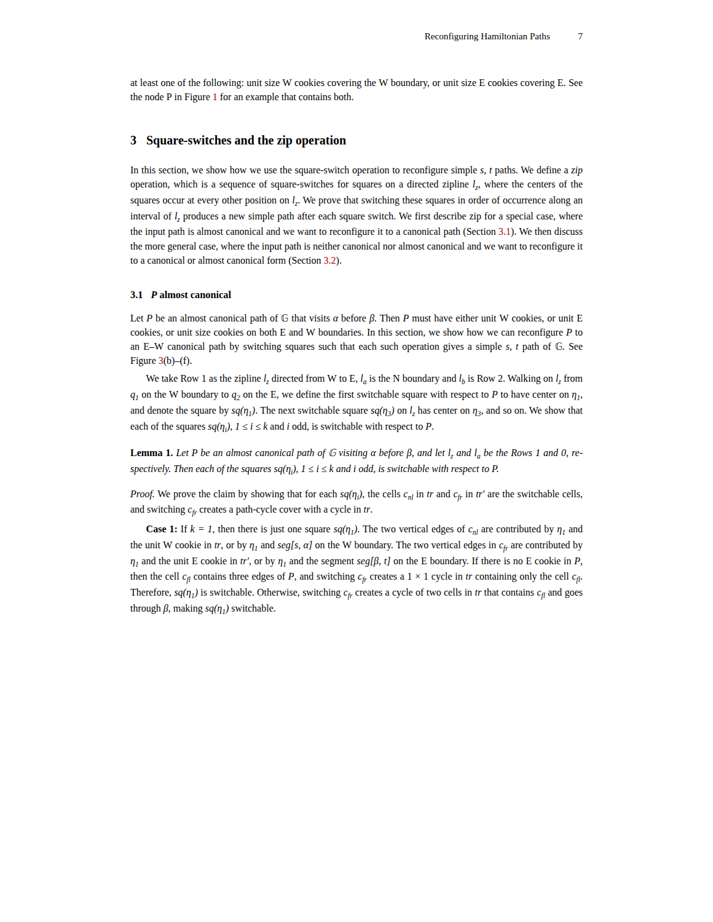Reconfiguring Hamiltonian Paths 7
at least one of the following: unit size W cookies covering the W boundary, or unit size E cookies covering E. See the node P in Figure 1 for an example that contains both.
3 Square-switches and the zip operation
In this section, we show how we use the square-switch operation to reconfigure simple s, t paths. We define a zip operation, which is a sequence of square-switches for squares on a directed zipline lz, where the centers of the squares occur at every other position on lz. We prove that switching these squares in order of occurrence along an interval of lz produces a new simple path after each square switch. We first describe zip for a special case, where the input path is almost canonical and we want to reconfigure it to a canonical path (Section 3.1). We then discuss the more general case, where the input path is neither canonical nor almost canonical and we want to reconfigure it to a canonical or almost canonical form (Section 3.2).
3.1 P almost canonical
Let P be an almost canonical path of 𝔾 that visits α before β. Then P must have either unit W cookies, or unit E cookies, or unit size cookies on both E and W boundaries. In this section, we show how we can reconfigure P to an E–W canonical path by switching squares such that each such operation gives a simple s, t path of 𝔾. See Figure 3(b)–(f).
We take Row 1 as the zipline lz directed from W to E, la is the N boundary and lb is Row 2. Walking on lz from q1 on the W boundary to q2 on the E, we define the first switchable square with respect to P to have center on η1, and denote the square by sq(η1). The next switchable square sq(η3) on lz has center on η3, and so on. We show that each of the squares sq(ηi), 1 ≤ i ≤ k and i odd, is switchable with respect to P.
Lemma 1. Let P be an almost canonical path of 𝔾 visiting α before β, and let lz and la be the Rows 1 and 0, respectively. Then each of the squares sq(ηi), 1 ≤ i ≤ k and i odd, is switchable with respect to P.
Proof. We prove the claim by showing that for each sq(ηi), the cells cnl in tr and cfr in tr′ are the switchable cells, and switching cfr creates a path-cycle cover with a cycle in tr.
Case 1: If k = 1, then there is just one square sq(η1). The two vertical edges of cnl are contributed by η1 and the unit W cookie in tr, or by η1 and seg[s, α] on the W boundary. The two vertical edges in cfr are contributed by η1 and the unit E cookie in tr′, or by η1 and the segment seg[β, t] on the E boundary. If there is no E cookie in P, then the cell cfl contains three edges of P, and switching cfr creates a 1 × 1 cycle in tr containing only the cell cfl. Therefore, sq(η1) is switchable. Otherwise, switching cfr creates a cycle of two cells in tr that contains cfl and goes through β, making sq(η1) switchable.